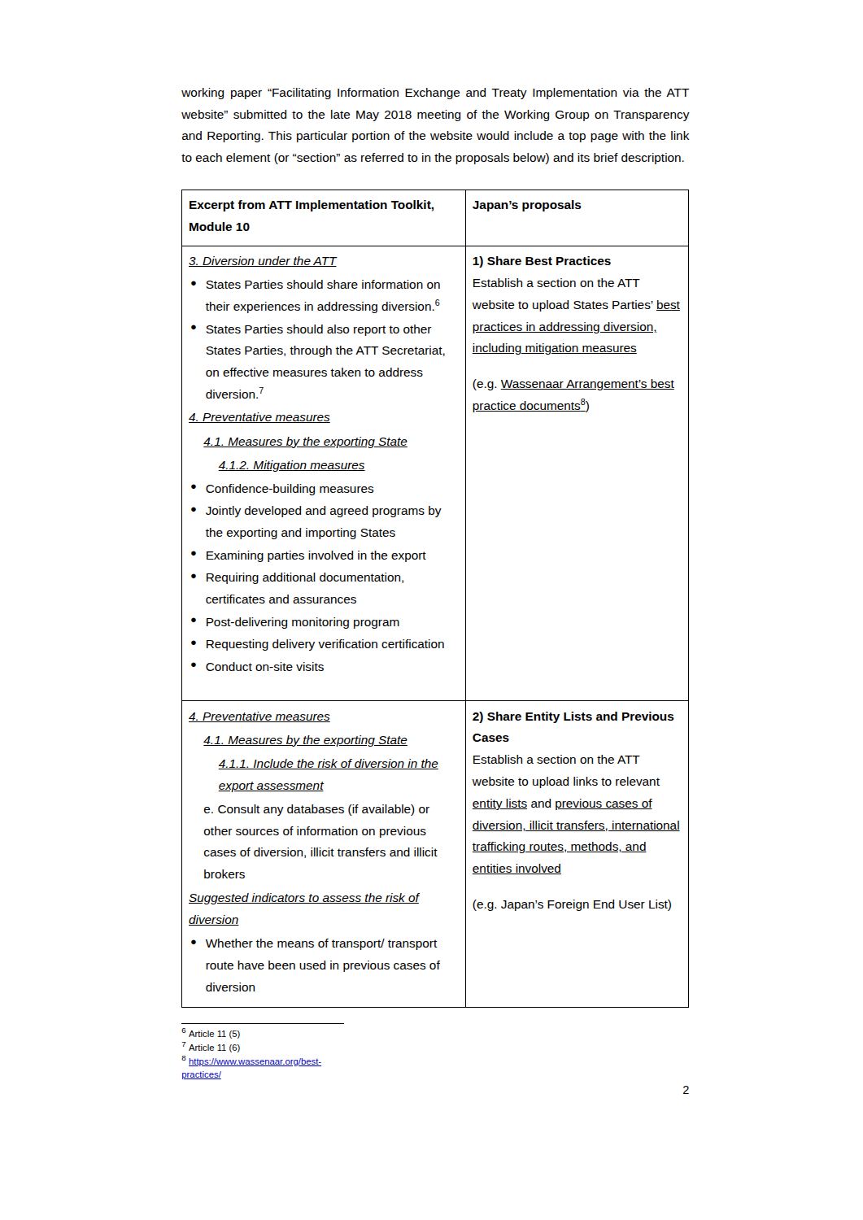working paper “Facilitating Information Exchange and Treaty Implementation via the ATT website” submitted to the late May 2018 meeting of the Working Group on Transparency and Reporting. This particular portion of the website would include a top page with the link to each element (or “section” as referred to in the proposals below) and its brief description.
| Excerpt from ATT Implementation Toolkit, Module 10 | Japan’s proposals |
| --- | --- |
| 3. Diversion under the ATT States Parties should share information on their experiences in addressing diversion. 6 States Parties should also report to other States Parties, through the ATT Secretariat, on effective measures taken to address diversion. 7 4. Preventative measures 4.1. Measures by the exporting State 4.1.2. Mitigation measures Confidence-building measures Jointly developed and agreed programs by the exporting and importing States Examining parties involved in the export Requiring additional documentation, certificates and assurances Post-delivering monitoring program Requesting delivery verification certification Conduct on-site visits | 1) Share Best Practices Establish a section on the ATT website to upload States Parties’ best practices in addressing diversion, including mitigation measures (e.g. Wassenaar Arrangement’s best practice documents 8 ) |
| 4. Preventative measures 4.1. Measures by the exporting State 4.1.1. Include the risk of diversion in the export assessment e. Consult any databases (if available) or other sources of information on previous cases of diversion, illicit transfers and illicit brokers Suggested indicators to assess the risk of diversion Whether the means of transport/ transport route have been used in previous cases of diversion | 2) Share Entity Lists and Previous Cases Establish a section on the ATT website to upload links to relevant entity lists and previous cases of diversion, illicit transfers, international trafficking routes, methods, and entities involved (e.g. Japan’s Foreign End User List) |
6Article 11 (5)
7Article 11 (6)
8https://www.wassenaar.org/best-practices/
2